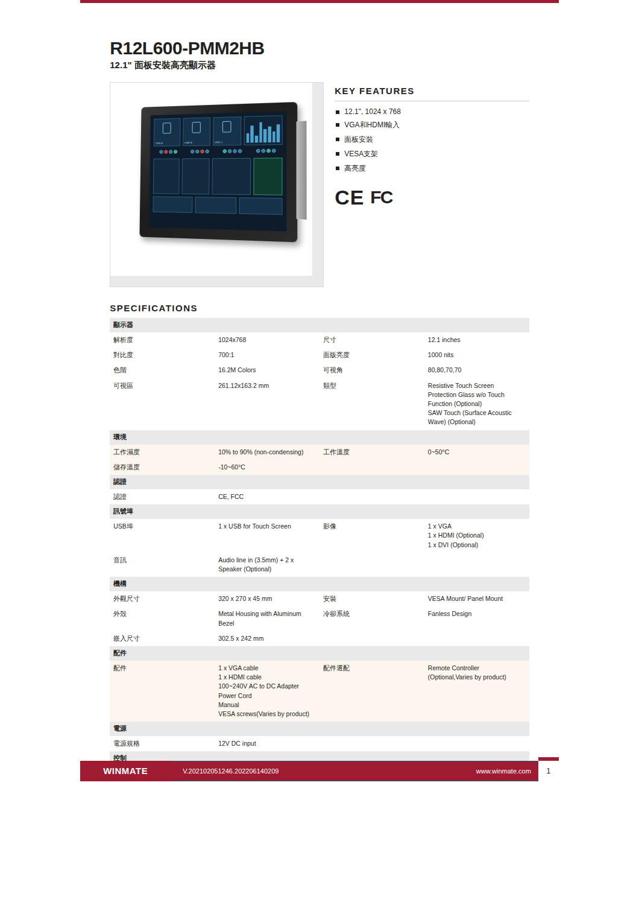R12L600-PMM2HB
12.1" 面板安裝高亮顯示器
LINE A
LINE B
LINE C
KEY FEATURES
12.1", 1024 x 768
VGA和HDMI輸入
面板安裝
VESA支架
高亮度
C E
FC
SPECIFICATIONS
| 顯示器 |
| 解析度 | 1024x768 | 尺寸 | 12.1 inches |
| 對比度 | 700:1 | 面版亮度 | 1000 nits |
| 色階 | 16.2M Colors | 可視角 | 80,80,70,70 |
| 可視區 | 261.12x163.2 mm | 類型 | Resistive Touch Screen Protection Glass w/o Touch Function (Optional) SAW Touch (Surface Acoustic Wave) (Optional) |
| 環境 |
| 工作濕度 | 10% to 90% (non-condensing) | 工作溫度 | 0~50°C |
| 儲存溫度 | -10~60°C | | |
| 認證 |
| 認證 | CE, FCC | | |
| 訊號埠 |
| USB埠 | 1 x USB for Touch Screen | 影像 | 1 x VGA 1 x HDMI (Optional) 1 x DVI (Optional) |
| 音訊 | Audio line in (3.5mm) + 2 x Speaker (Optional) | | |
| 機構 |
| 外觀尺寸 | 320 x 270 x 45 mm | 安裝 | VESA Mount/ Panel Mount |
| 外殼 | Metal Housing with Aluminum Bezel | 冷卻系統 | Fanless Design |
| 嵌入尺寸 | 302.5 x 242 mm | | |
| 配件 |
| 配件 | 1 x VGA cable 1 x HDMI cable 100~240V AC to DC Adapter Power Cord Manual VESA screws(Varies by product) | 配件選配 | Remote Controller (Optional,Varies by product) |
| 電源 |
| 電源規格 | 12V DC input | | |
| 控制 |
| 按鈕 | 5 Keys: - , + , Power , Esc , Enter | | |
WINMATE
V.202102051246.202206140209
www.winmate.com
1